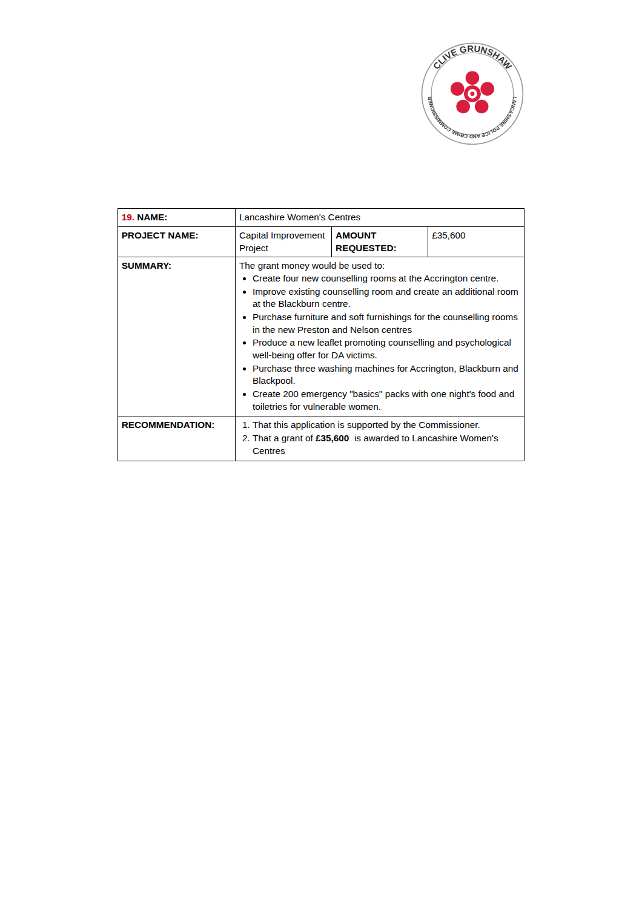CLIVE GRUNSHAW LANCASHIRE POLICE AND CRIME COMMISSIONER
| 19. NAME: | Lancashire Women's Centres |
| PROJECT NAME: | Capital Improvement Project | AMOUNT REQUESTED: | £35,600 |
| SUMMARY: | The grant money would be used to: Create four new counselling rooms at the Accrington centre. Improve existing counselling room and create an additional room at the Blackburn centre. Purchase furniture and soft furnishings for the counselling rooms in the new Preston and Nelson centres Produce a new leaflet promoting counselling and psychological well-being offer for DA victims. Purchase three washing machines for Accrington, Blackburn and Blackpool. Create 200 emergency "basics" packs with one night's food and toiletries for vulnerable women. |
| RECOMMENDATION: | That this application is supported by the Commissioner. That a grant of £35,600 is awarded to Lancashire Women's Centres |